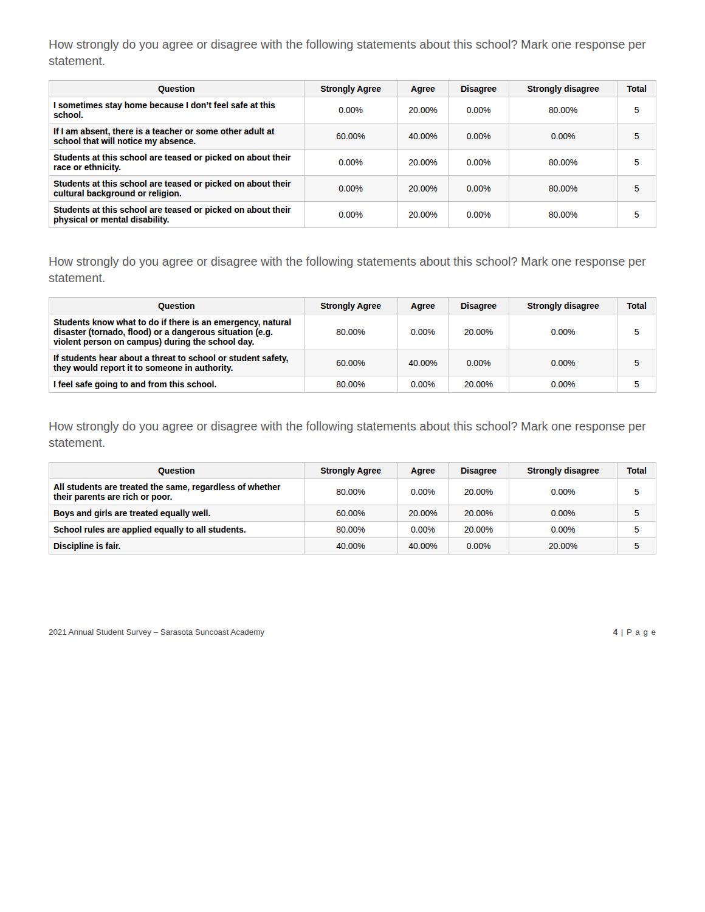How strongly do you agree or disagree with the following statements about this school? Mark one response per statement.
| Question | Strongly Agree | Agree | Disagree | Strongly disagree | Total |
| --- | --- | --- | --- | --- | --- |
| I sometimes stay home because I don’t feel safe at this school. | 0.00% | 20.00% | 0.00% | 80.00% | 5 |
| If I am absent, there is a teacher or some other adult at school that will notice my absence. | 60.00% | 40.00% | 0.00% | 0.00% | 5 |
| Students at this school are teased or picked on about their race or ethnicity. | 0.00% | 20.00% | 0.00% | 80.00% | 5 |
| Students at this school are teased or picked on about their cultural background or religion. | 0.00% | 20.00% | 0.00% | 80.00% | 5 |
| Students at this school are teased or picked on about their physical or mental disability. | 0.00% | 20.00% | 0.00% | 80.00% | 5 |
How strongly do you agree or disagree with the following statements about this school? Mark one response per statement.
| Question | Strongly Agree | Agree | Disagree | Strongly disagree | Total |
| --- | --- | --- | --- | --- | --- |
| Students know what to do if there is an emergency, natural disaster (tornado, flood) or a dangerous situation (e.g. violent person on campus) during the school day. | 80.00% | 0.00% | 20.00% | 0.00% | 5 |
| If students hear about a threat to school or student safety, they would report it to someone in authority. | 60.00% | 40.00% | 0.00% | 0.00% | 5 |
| I feel safe going to and from this school. | 80.00% | 0.00% | 20.00% | 0.00% | 5 |
How strongly do you agree or disagree with the following statements about this school? Mark one response per statement.
| Question | Strongly Agree | Agree | Disagree | Strongly disagree | Total |
| --- | --- | --- | --- | --- | --- |
| All students are treated the same, regardless of whether their parents are rich or poor. | 80.00% | 0.00% | 20.00% | 0.00% | 5 |
| Boys and girls are treated equally well. | 60.00% | 20.00% | 20.00% | 0.00% | 5 |
| School rules are applied equally to all students. | 80.00% | 0.00% | 20.00% | 0.00% | 5 |
| Discipline is fair. | 40.00% | 40.00% | 0.00% | 20.00% | 5 |
2021 Annual Student Survey – Sarasota Suncoast Academy 4 | P a g e